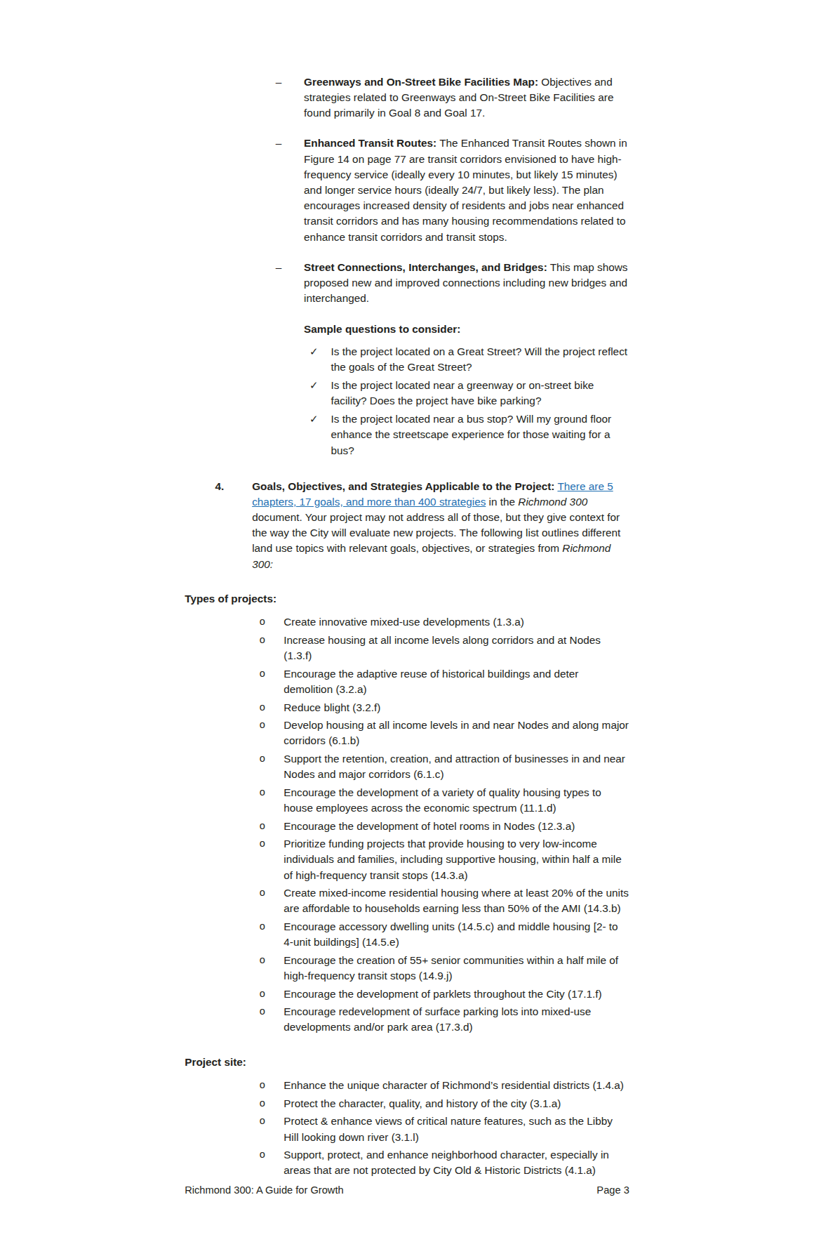Greenways and On-Street Bike Facilities Map: Objectives and strategies related to Greenways and On-Street Bike Facilities are found primarily in Goal 8 and Goal 17.
Enhanced Transit Routes: The Enhanced Transit Routes shown in Figure 14 on page 77 are transit corridors envisioned to have high-frequency service (ideally every 10 minutes, but likely 15 minutes) and longer service hours (ideally 24/7, but likely less). The plan encourages increased density of residents and jobs near enhanced transit corridors and has many housing recommendations related to enhance transit corridors and transit stops.
Street Connections, Interchanges, and Bridges: This map shows proposed new and improved connections including new bridges and interchanged.
Sample questions to consider:
Is the project located on a Great Street? Will the project reflect the goals of the Great Street?
Is the project located near a greenway or on-street bike facility? Does the project have bike parking?
Is the project located near a bus stop? Will my ground floor enhance the streetscape experience for those waiting for a bus?
4. Goals, Objectives, and Strategies Applicable to the Project: There are 5 chapters, 17 goals, and more than 400 strategies in the Richmond 300 document. Your project may not address all of those, but they give context for the way the City will evaluate new projects. The following list outlines different land use topics with relevant goals, objectives, or strategies from Richmond 300:
Types of projects:
Create innovative mixed-use developments (1.3.a)
Increase housing at all income levels along corridors and at Nodes (1.3.f)
Encourage the adaptive reuse of historical buildings and deter demolition (3.2.a)
Reduce blight (3.2.f)
Develop housing at all income levels in and near Nodes and along major corridors (6.1.b)
Support the retention, creation, and attraction of businesses in and near Nodes and major corridors (6.1.c)
Encourage the development of a variety of quality housing types to house employees across the economic spectrum (11.1.d)
Encourage the development of hotel rooms in Nodes (12.3.a)
Prioritize funding projects that provide housing to very low-income individuals and families, including supportive housing, within half a mile of high-frequency transit stops (14.3.a)
Create mixed-income residential housing where at least 20% of the units are affordable to households earning less than 50% of the AMI (14.3.b)
Encourage accessory dwelling units (14.5.c) and middle housing [2- to 4-unit buildings] (14.5.e)
Encourage the creation of 55+ senior communities within a half mile of high-frequency transit stops (14.9.j)
Encourage the development of parklets throughout the City (17.1.f)
Encourage redevelopment of surface parking lots into mixed-use developments and/or park area (17.3.d)
Project site:
Enhance the unique character of Richmond’s residential districts (1.4.a)
Protect the character, quality, and history of the city (3.1.a)
Protect & enhance views of critical nature features, such as the Libby Hill looking down river (3.1.l)
Support, protect, and enhance neighborhood character, especially in areas that are not protected by City Old & Historic Districts (4.1.a)
Richmond 300: A Guide for Growth Page 3